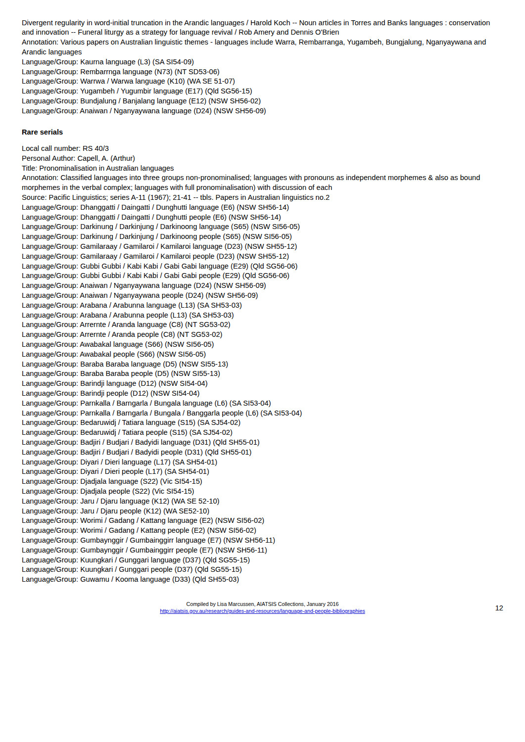Divergent regularity in word-initial truncation in the Arandic languages / Harold Koch -- Noun articles in Torres and Banks languages : conservation and innovation -- Funeral liturgy as a strategy for language revival / Rob Amery and Dennis O'Brien
Annotation: Various papers on Australian linguistic themes - languages include Warra, Rembarranga, Yugambeh, Bungjalung, Nganyaywana and Arandic languages
Language/Group: Kaurna language (L3) (SA SI54-09)
Language/Group: Rembarrnga language (N73) (NT SD53-06)
Language/Group: Warrwa / Warwa language (K10) (WA SE 51-07)
Language/Group: Yugambeh / Yugumbir language (E17) (Qld SG56-15)
Language/Group: Bundjalung / Banjalang language (E12) (NSW SH56-02)
Language/Group: Anaiwan / Nganyaywana language (D24) (NSW SH56-09)
Rare serials
Local call number: RS 40/3
Personal Author: Capell, A. (Arthur)
Title: Pronominalisation in Australian languages
Annotation: Classified languages into three groups non-pronominalised; languages with pronouns as independent morphemes & also as bound morphemes in the verbal complex; languages with full pronominalisation) with discussion of each
Source: Pacific Linguistics; series A-11 (1967); 21-41 -- tbls. Papers in Australian linguistics no.2
Language/Group: Dhanggatti / Daingatti / Dunghutti language (E6) (NSW SH56-14)
Language/Group: Dhanggatti / Daingatti / Dunghutti people (E6) (NSW SH56-14)
Language/Group: Darkinung / Darkinjung / Darkinoong language (S65) (NSW SI56-05)
Language/Group: Darkinung / Darkinjung / Darkinoong people (S65) (NSW SI56-05)
Language/Group: Gamilaraay / Gamilaroi / Kamilaroi language (D23) (NSW SH55-12)
Language/Group: Gamilaraay / Gamilaroi / Kamilaroi people (D23) (NSW SH55-12)
Language/Group: Gubbi Gubbi / Kabi Kabi / Gabi Gabi language (E29) (Qld SG56-06)
Language/Group: Gubbi Gubbi / Kabi Kabi / Gabi Gabi people (E29) (Qld SG56-06)
Language/Group: Anaiwan / Nganyaywana language (D24) (NSW SH56-09)
Language/Group: Anaiwan / Nganyaywana people (D24) (NSW SH56-09)
Language/Group: Arabana / Arabunna language (L13) (SA SH53-03)
Language/Group: Arabana / Arabunna people (L13) (SA SH53-03)
Language/Group: Arrernte / Aranda language (C8) (NT SG53-02)
Language/Group: Arrernte / Aranda people (C8) (NT SG53-02)
Language/Group: Awabakal language (S66) (NSW SI56-05)
Language/Group: Awabakal people (S66) (NSW SI56-05)
Language/Group: Baraba Baraba language (D5) (NSW SI55-13)
Language/Group: Baraba Baraba people (D5) (NSW SI55-13)
Language/Group: Barindji language (D12) (NSW SI54-04)
Language/Group: Barindji people (D12) (NSW SI54-04)
Language/Group: Parnkalla / Barngarla / Bungala language (L6) (SA SI53-04)
Language/Group: Parnkalla / Barngarla / Bungala / Banggarla people (L6) (SA SI53-04)
Language/Group: Bedaruwidj / Tatiara language (S15) (SA SJ54-02)
Language/Group: Bedaruwidj / Tatiara people (S15) (SA SJ54-02)
Language/Group: Badjiri / Budjari / Badyidi language (D31) (Qld SH55-01)
Language/Group: Badjiri / Budjari / Badyidi people (D31) (Qld SH55-01)
Language/Group: Diyari / Dieri language (L17) (SA SH54-01)
Language/Group: Diyari / Dieri people (L17) (SA SH54-01)
Language/Group: Djadjala language (S22) (Vic SI54-15)
Language/Group: Djadjala people (S22) (Vic SI54-15)
Language/Group: Jaru / Djaru language (K12) (WA SE 52-10)
Language/Group: Jaru / Djaru people (K12) (WA SE52-10)
Language/Group: Worimi / Gadang / Kattang language (E2) (NSW SI56-02)
Language/Group: Worimi / Gadang / Kattang people (E2) (NSW SI56-02)
Language/Group: Gumbaynggir / Gumbainggirr language (E7) (NSW SH56-11)
Language/Group: Gumbaynggir / Gumbainggirr people (E7) (NSW SH56-11)
Language/Group: Kuungkari / Gunggari language (D37) (Qld SG55-15)
Language/Group: Kuungkari / Gunggari people (D37) (Qld SG55-15)
Language/Group: Guwamu / Kooma language (D33) (Qld SH55-03)
Compiled by Lisa Marcussen, AIATSIS Collections, January 2016
http://aiatsis.gov.au/research/guides-and-resources/language-and-people-bibliographies 12